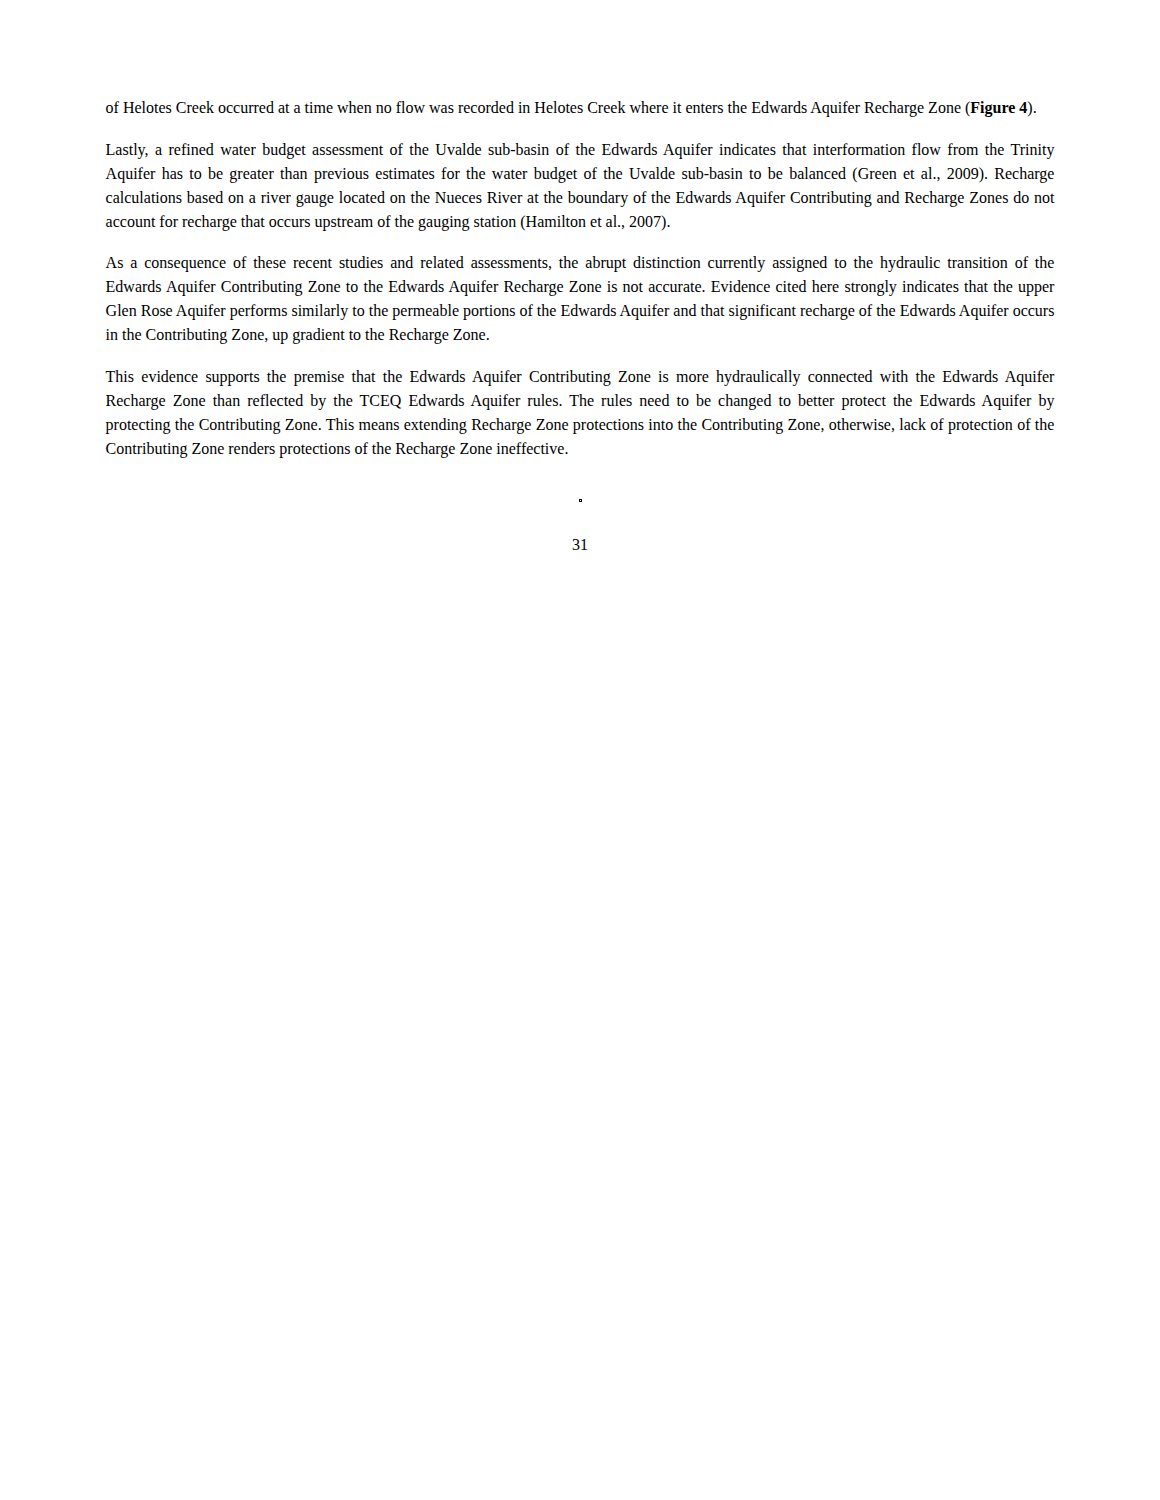of Helotes Creek occurred at a time when no flow was recorded in Helotes Creek where it enters the Edwards Aquifer Recharge Zone (Figure 4).
Lastly, a refined water budget assessment of the Uvalde sub-basin of the Edwards Aquifer indicates that interformation flow from the Trinity Aquifer has to be greater than previous estimates for the water budget of the Uvalde sub-basin to be balanced (Green et al., 2009). Recharge calculations based on a river gauge located on the Nueces River at the boundary of the Edwards Aquifer Contributing and Recharge Zones do not account for recharge that occurs upstream of the gauging station (Hamilton et al., 2007).
As a consequence of these recent studies and related assessments, the abrupt distinction currently assigned to the hydraulic transition of the Edwards Aquifer Contributing Zone to the Edwards Aquifer Recharge Zone is not accurate. Evidence cited here strongly indicates that the upper Glen Rose Aquifer performs similarly to the permeable portions of the Edwards Aquifer and that significant recharge of the Edwards Aquifer occurs in the Contributing Zone, up gradient to the Recharge Zone.
This evidence supports the premise that the Edwards Aquifer Contributing Zone is more hydraulically connected with the Edwards Aquifer Recharge Zone than reflected by the TCEQ Edwards Aquifer rules. The rules need to be changed to better protect the Edwards Aquifer by protecting the Contributing Zone. This means extending Recharge Zone protections into the Contributing Zone, otherwise, lack of protection of the Contributing Zone renders protections of the Recharge Zone ineffective.
31